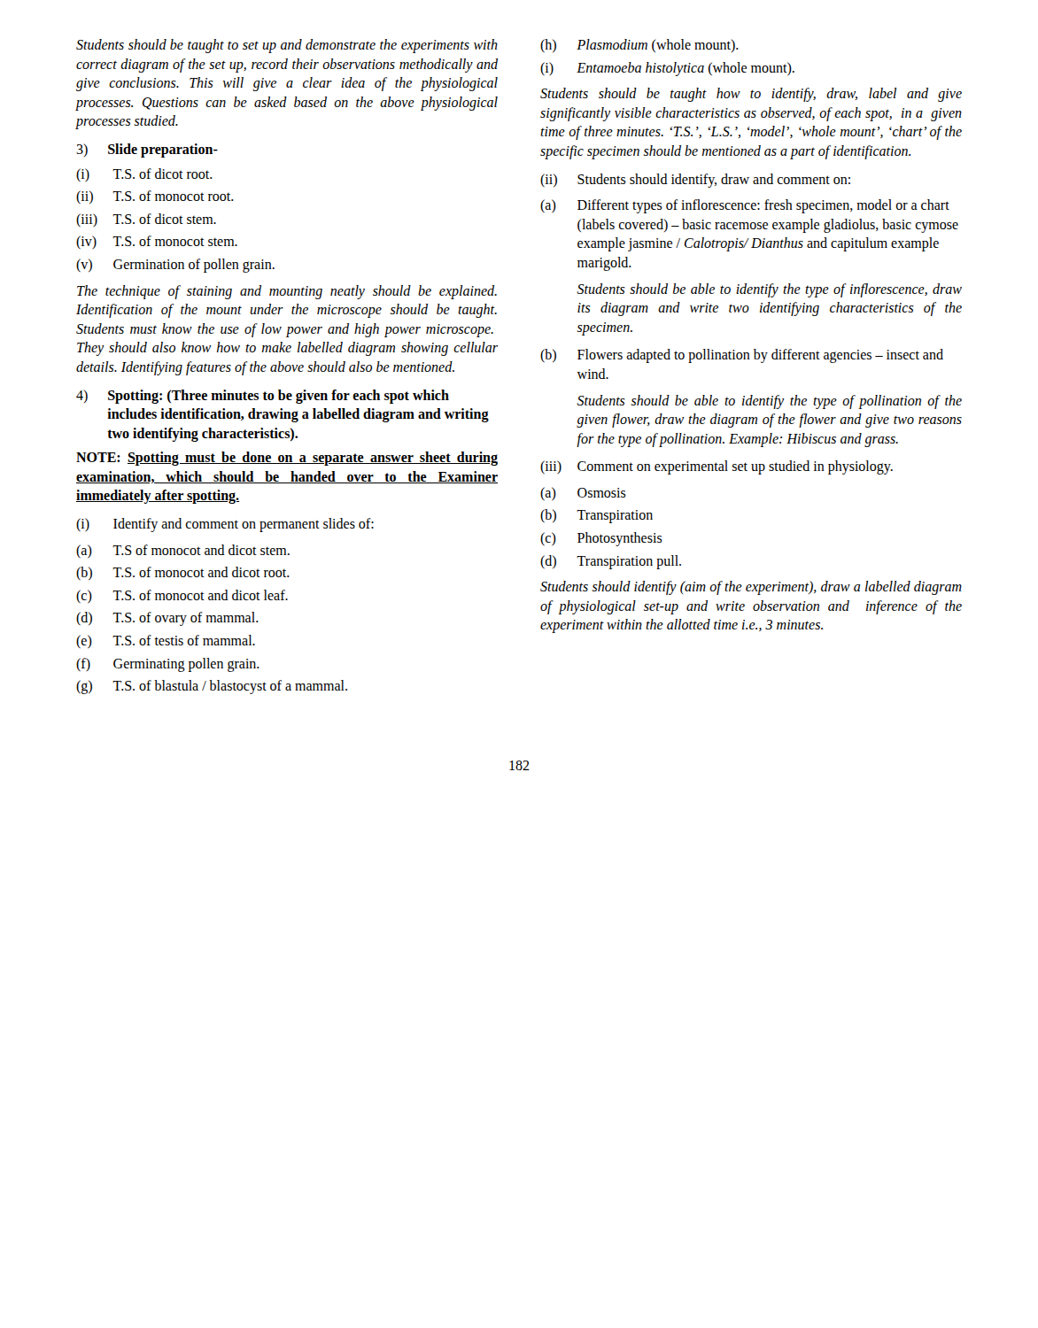Students should be taught to set up and demonstrate the experiments with correct diagram of the set up, record their observations methodically and give conclusions. This will give a clear idea of the physiological processes. Questions can be asked based on the above physiological processes studied.
3)
Slide preparation-
(i) T.S. of dicot root.
(ii) T.S. of monocot root.
(iii) T.S. of dicot stem.
(iv) T.S. of monocot stem.
(v) Germination of pollen grain.
The technique of staining and mounting neatly should be explained. Identification of the mount under the microscope should be taught. Students must know the use of low power and high power microscope. They should also know how to make labelled diagram showing cellular details. Identifying features of the above should also be mentioned.
4)
Spotting: (Three minutes to be given for each spot which includes identification, drawing a labelled diagram and writing two identifying characteristics).
NOTE: Spotting must be done on a separate answer sheet during examination, which should be handed over to the Examiner immediately after spotting.
(i) Identify and comment on permanent slides of:
(a) T.S of monocot and dicot stem.
(b) T.S. of monocot and dicot root.
(c) T.S. of monocot and dicot leaf.
(d) T.S. of ovary of mammal.
(e) T.S. of testis of mammal.
(f) Germinating pollen grain.
(g) T.S. of blastula / blastocyst of a mammal.
(h) Plasmodium (whole mount).
(i) Entamoeba histolytica (whole mount).
Students should be taught how to identify, draw, label and give significantly visible characteristics as observed, of each spot, in a given time of three minutes. ‘T.S.’, ‘L.S.’, ‘model’, ‘whole mount’, ‘chart’ of the specific specimen should be mentioned as a part of identification.
(ii) Students should identify, draw and comment on:
(a) Different types of inflorescence: fresh specimen, model or a chart (labels covered) – basic racemose example gladiolus, basic cymose example jasmine / Calotropis/ Dianthus and capitulum example marigold.
Students should be able to identify the type of inflorescence, draw its diagram and write two identifying characteristics of the specimen.
(b) Flowers adapted to pollination by different agencies – insect and wind.
Students should be able to identify the type of pollination of the given flower, draw the diagram of the flower and give two reasons for the type of pollination. Example: Hibiscus and grass.
(iii) Comment on experimental set up studied in physiology.
(a) Osmosis
(b) Transpiration
(c) Photosynthesis
(d) Transpiration pull.
Students should identify (aim of the experiment), draw a labelled diagram of physiological set-up and write observation and inference of the experiment within the allotted time i.e., 3 minutes.
182